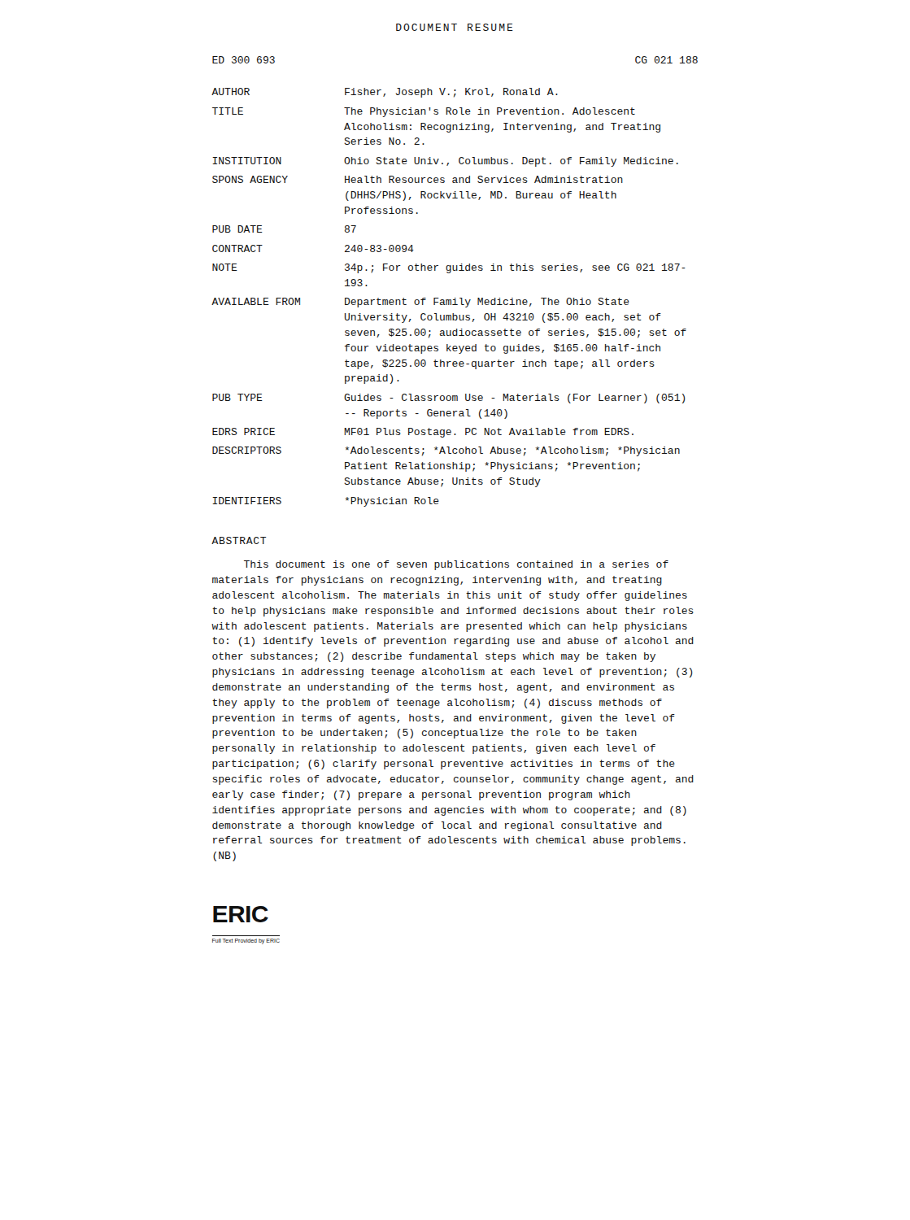DOCUMENT RESUME
ED 300 693 CG 021 188
| Author | Fisher, Joseph V.; Krol, Ronald A. |
| Title | The Physician's Role in Prevention. Adolescent Alcoholism: Recognizing, Intervening, and Treating Series No. 2. |
| Institution | Ohio State Univ., Columbus. Dept. of Family Medicine. |
| Spons Agency | Health Resources and Services Administration (DHHS/PHS), Rockville, MD. Bureau of Health Professions. |
| Pub Date | 87 |
| Contract | 240-83-0094 |
| Note | 34p.; For other guides in this series, see CG 021 187-193. |
| Available From | Department of Family Medicine, The Ohio State University, Columbus, OH 43210 ($5.00 each, set of seven, $25.00; audiocassette of series, $15.00; set of four videotapes keyed to guides, $165.00 half-inch tape, $225.00 three-quarter inch tape; all orders prepaid). |
| Pub Type | Guides - Classroom Use - Materials (For Learner) (051) -- Reports - General (140) |
| EDRS Price | MF01 Plus Postage. PC Not Available from EDRS. |
| Descriptors | *Adolescents; *Alcohol Abuse; *Alcoholism; *Physician Patient Relationship; *Physicians; *Prevention; Substance Abuse; Units of Study |
| Identifiers | *Physician Role |
Abstract
This document is one of seven publications contained in a series of materials for physicians on recognizing, intervening with, and treating adolescent alcoholism. The materials in this unit of study offer guidelines to help physicians make responsible and informed decisions about their roles with adolescent patients. Materials are presented which can help physicians to: (1) identify levels of prevention regarding use and abuse of alcohol and other substances; (2) describe fundamental steps which may be taken by physicians in addressing teenage alcoholism at each level of prevention; (3) demonstrate an understanding of the terms host, agent, and environment as they apply to the problem of teenage alcoholism; (4) discuss methods of prevention in terms of agents, hosts, and environment, given the level of prevention to be undertaken; (5) conceptualize the role to be taken personally in relationship to adolescent patients, given each level of participation; (6) clarify personal preventive activities in terms of the specific roles of advocate, educator, counselor, community change agent, and early case finder; (7) prepare a personal prevention program which identifies appropriate persons and agencies with whom to cooperate; and (8) demonstrate a thorough knowledge of local and regional consultative and referral sources for treatment of adolescents with chemical abuse problems. (NB)
ERIC
Full Text Provided by ERIC